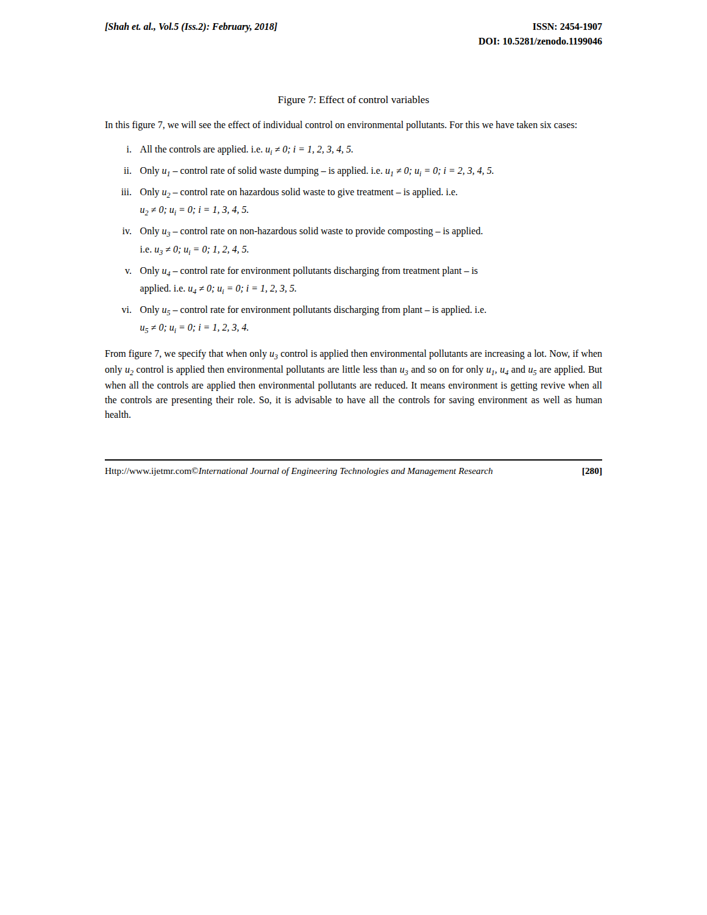[Shah et. al., Vol.5 (Iss.2): February, 2018]
ISSN: 2454-1907
DOI: 10.5281/zenodo.1199046
Figure 7: Effect of control variables
In this figure 7, we will see the effect of individual control on environmental pollutants. For this we have taken six cases:
All the controls are applied. i.e. ui ≠ 0; i = 1, 2, 3, 4, 5.
Only u1 – control rate of solid waste dumping – is applied. i.e. u1 ≠ 0; ui = 0; i = 2, 3, 4, 5.
Only u2 – control rate on hazardous solid waste to give treatment – is applied. i.e. u2 ≠ 0; ui = 0; i = 1, 3, 4, 5.
Only u3 – control rate on non-hazardous solid waste to provide composting – is applied. i.e. u3 ≠ 0; ui = 0; 1, 2, 4, 5.
Only u4 – control rate for environment pollutants discharging from treatment plant – is applied. i.e. u4 ≠ 0; ui = 0; i = 1, 2, 3, 5.
Only u5 – control rate for environment pollutants discharging from plant – is applied. i.e. u5 ≠ 0; ui = 0; i = 1, 2, 3, 4.
From figure 7, we specify that when only u3 control is applied then environmental pollutants are increasing a lot. Now, if when only u2 control is applied then environmental pollutants are little less than u3 and so on for only u1, u4 and u5 are applied. But when all the controls are applied then environmental pollutants are reduced. It means environment is getting revive when all the controls are presenting their role. So, it is advisable to have all the controls for saving environment as well as human health.
Http://www.ijetmr.com©International Journal of Engineering Technologies and Management Research
[280]